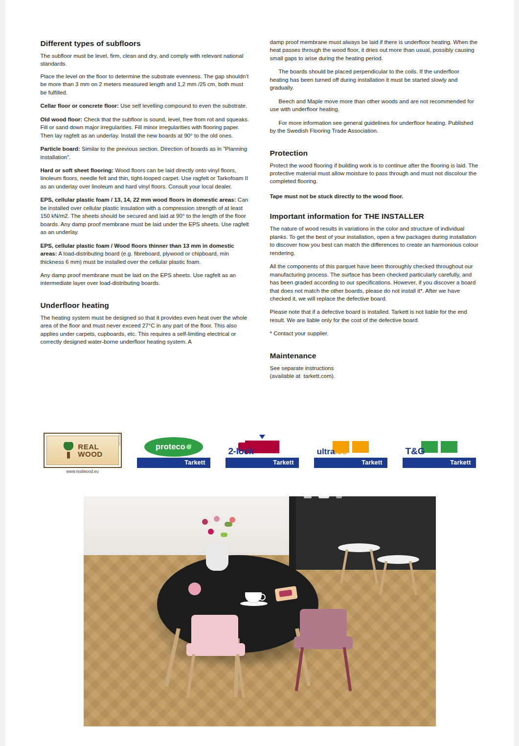Different types of subfloors
The subfloor must be level, firm, clean and dry, and comply with relevant national standards.
Place the level on the floor to determine the substrate evenness. The gap shouldn’t be more than 3 mm on 2 meters measured length and 1,2 mm /25 cm, both must be fulfilled.
Cellar floor or concrete floor: Use self levelling compound to even the substrate.
Old wood floor: Check that the subfloor is sound, level, free from rot and squeaks. Fill or sand down major irregularities. Fill minor irregularities with flooring paper. Then lay ragfelt as an underlay. Install the new boards at 90° to the old ones.
Particle board: Similar to the previous section. Direction of boards as in ”Planning installation”.
Hard or soft sheet flooring: Wood floors can be laid directly onto vinyl floors, linoleum floors, needle felt and thin, tight-looped carpet. Use ragfelt or Tarkofoam II as an underlay over linoleum and hard vinyl floors. Consult your local dealer.
EPS, cellular plastic foam / 13, 14, 22 mm wood floors in domestic areas: Can be installed over cellular plastic insulation with a compression strength of at least 150 kN/m2. The sheets should be secured and laid at 90° to the length of the floor boards. Any damp proof membrane must be laid under the EPS sheets. Use ragfelt as an underlay.
EPS, cellular plastic foam / Wood floors thinner than 13 mm in domestic areas: A load-distributing board (e.g. fibreboard, plywood or chipboard, min thickness 6 mm) must be installed over the cellular plastic foam.
Any damp proof membrane must be laid on the EPS sheets. Use ragfelt as an intermediate layer over load-distributing boards.
Underfloor heating
The heating system must be designed so that it provides even heat over the whole area of the floor and must never exceed 27°C in any part of the floor. This also applies under carpets, cupboards, etc. This requires a self-limiting electrical or correctly designed water-borne underfloor heating system. A
damp proof membrane must always be laid if there is underfloor heating. When the heat passes through the wood floor, it dries out more than usual, possibly causing small gaps to arise during the heating period.
The boards should be placed perpendicular to the coils. If the underfloor heating has been turned off during installation it must be started slowly and gradually.
Beech and Maple move more than other woods and are not recommended for use with underfloor heating.
For more information see general guidelines for underfloor heating. Published by the Swedish Flooring Trade Association.
Protection
Protect the wood flooring if building work is to continue after the flooring is laid. The protective material must allow moisture to pass through and must not discolour the completed flooring.
Tape must not be stuck directly to the wood floor.
Important information for THE INSTALLER
The nature of wood results in variations in the color and structure of individual planks. To get the best of your installation, open a few packages during installation to discover how you best can match the differences to create an harmonious colour rendering.
All the components of this parquet have been thoroughly checked throughout our manufacturing process. The surface has been checked particularly carefully, and has been graded according to our specifications. However, if you discover a board that does not match the other boards, please do not install it*. After we have checked it, we will replace the defective board.
Please note that if a defective board is installed. Tarkett is not liable for the end result. We are liable only for the cost of the defective board.
* Contact your supplier.
Maintenance
See separate instructions
(available at tarkett.com).
REAL WOOD
PEFC/01
www.realwood.eu
proteco
Tarkett
2-lock
Tarkett
ultraloc
Tarkett
T&G
Tarkett